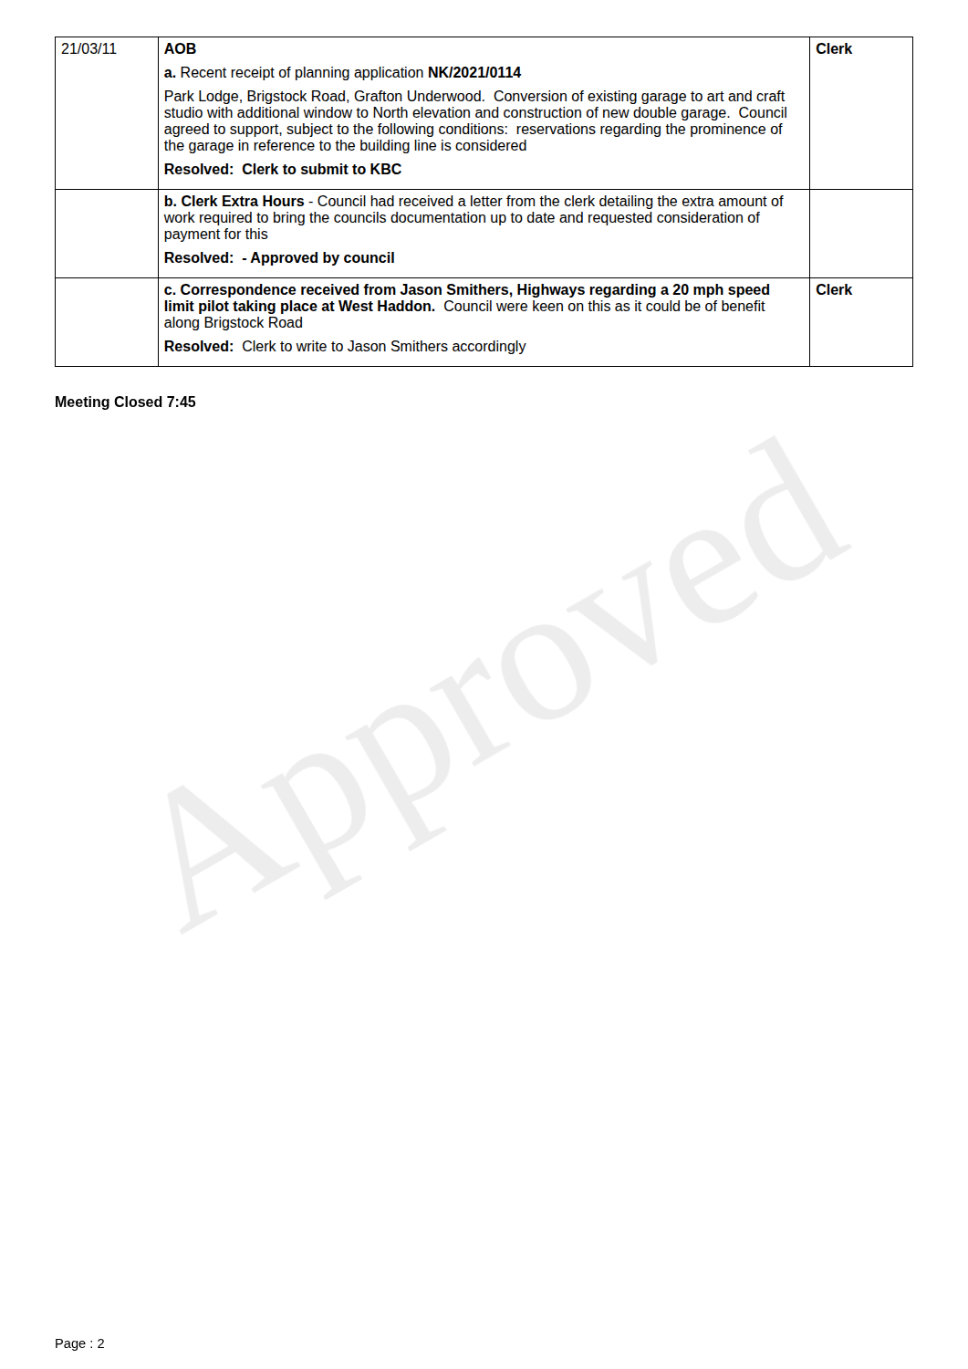Approved
| 21/03/11 | AOB a. Recent receipt of planning application NK/2021/0114 Park Lodge, Brigstock Road, Grafton Underwood. Conversion of existing garage to art and craft studio with additional window to North elevation and construction of new double garage. Council agreed to support, subject to the following conditions: reservations regarding the prominence of the garage in reference to the building line is considered Resolved: Clerk to submit to KBC | Clerk |
| | b. Clerk Extra Hours - Council had received a letter from the clerk detailing the extra amount of work required to bring the councils documentation up to date and requested consideration of payment for this Resolved: - Approved by council | |
| | c. Correspondence received from Jason Smithers, Highways regarding a 20 mph speed limit pilot taking place at West Haddon. Council were keen on this as it could be of benefit along Brigstock Road Resolved: Clerk to write to Jason Smithers accordingly | Clerk |
Meeting Closed 7:45
Page : 2